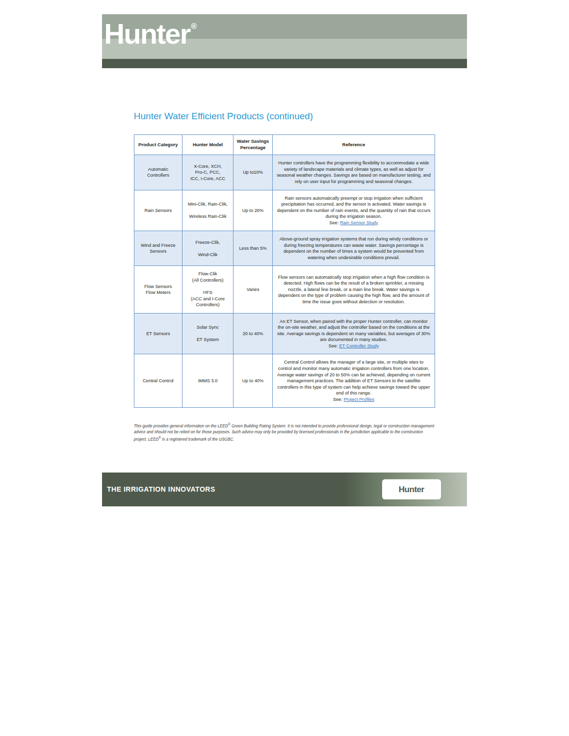Hunter®
Hunter Water Efficient Products (continued)
| Product Category | Hunter Model | Water Savings Percentage | Reference |
| --- | --- | --- | --- |
| Automatic Controllers | X-Core, XCH, Pro-C, PCC, ICC, I-Core, ACC | Up to10% | Hunter controllers have the programming flexibility to accommodate a wide variety of landscape materials and climate types, as well as adjust for seasonal weather changes. Savings are based on manufacturer testing, and rely on user input for programming and seasonal changes. |
| Rain Sensors | Mini-Clik, Rain-Clik, Wireless Rain-Clik | Up to 20% | Rain sensors automatically preempt or stop irrigation when sufficient precipitation has occurred, and the sensor is activated. Water savings is dependent on the number of rain events, and the quantity of rain that occurs during the irrigation season. See: Rain Sensor Study |
| Wind and Freeze Sensors | Freeze-Clik, Wind-Clik | Less than 5% | Above-ground spray irrigation systems that run during windy conditions or during freezing temperatures can waste water. Savings percentage is dependent on the number of times a system would be prevented from watering when undesirable conditions prevail. |
| Flow Sensors Flow Meters | Flow-Clik (All Controllers) HFS (ACC and I-Core Controllers) | Varies | Flow sensors can automatically stop irrigation when a high flow condition is detected. High flows can be the result of a broken sprinkler, a missing nozzle, a lateral line break, or a main line break. Water savings is dependent on the type of problem causing the high flow, and the amount of time the issue goes without detection or resolution. |
| ET Sensors | Solar Sync ET System | 20 to 40% | An ET Sensor, when paired with the proper Hunter controller, can monitor the on-site weather, and adjust the controller based on the conditions at the site. Average savings is dependent on many variables, but averages of 30% are documented in many studies. See: ET Controller Study |
| Central Control | IMMS 3.0 | Up to 40% | Central Control allows the manager of a large site, or multiple sites to control and monitor many automatic irrigation controllers from one location. Average water savings of 20 to 50% can be achieved, depending on current management practices. The addition of ET Sensors to the satellite controllers in this type of system can help achieve savings toward the upper end of this range. See: Project Profiles |
This guide provides general information on the LEED® Green Building Rating System. It is not intended to provide professional design, legal or construction management advice and should not be relied on for those purposes. Such advice may only be provided by licensed professionals in the jurisdiction applicable to the construction project. LEED® is a registered trademark of the USGBC.
THE IRRIGATION INNOVATORS
Hunter